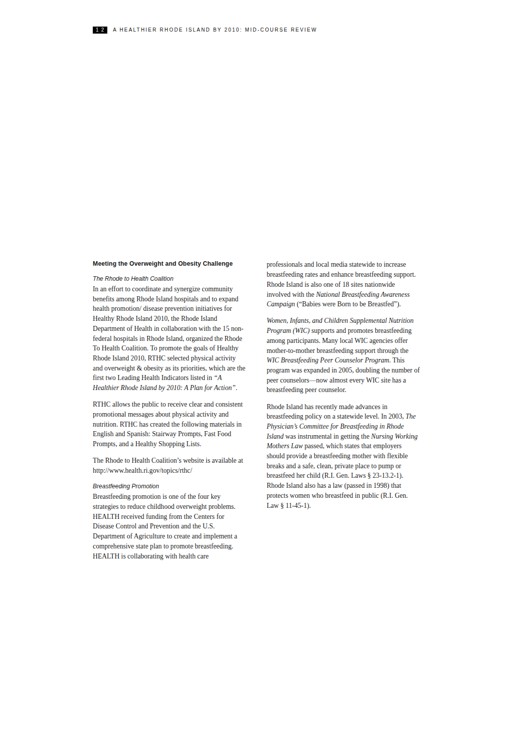1 2 A Healthier Rhode Island by 2010: Mid-Course Review
Meeting the Overweight and Obesity Challenge
The Rhode to Health Coalition
In an effort to coordinate and synergize community benefits among Rhode Island hospitals and to expand health promotion/ disease prevention initiatives for Healthy Rhode Island 2010, the Rhode Island Department of Health in collaboration with the 15 non-federal hospitals in Rhode Island, organized the Rhode To Health Coalition. To promote the goals of Healthy Rhode Island 2010, RTHC selected physical activity and overweight & obesity as its priorities, which are the first two Leading Health Indicators listed in “A Healthier Rhode Island by 2010: A Plan for Action”.
RTHC allows the public to receive clear and consistent promotional messages about physical activity and nutrition. RTHC has created the following materials in English and Spanish: Stairway Prompts, Fast Food Prompts, and a Healthy Shopping Lists.
The Rhode to Health Coalition’s website is available at http://www.health.ri.gov/topics/rthc/
Breastfeeding Promotion
Breastfeeding promotion is one of the four key strategies to reduce childhood overweight problems. HEALTH received funding from the Centers for Disease Control and Prevention and the U.S. Department of Agriculture to create and implement a comprehensive state plan to promote breastfeeding. HEALTH is collaborating with health care
professionals and local media statewide to increase breastfeeding rates and enhance breastfeeding support. Rhode Island is also one of 18 sites nationwide involved with the National Breastfeeding Awareness Campaign (“Babies were Born to be Breastfed”).
Women, Infants, and Children Supplemental Nutrition Program (WIC) supports and promotes breastfeeding among participants. Many local WIC agencies offer mother-to-mother breastfeeding support through the WIC Breastfeeding Peer Counselor Program. This program was expanded in 2005, doubling the number of peer counselors—now almost every WIC site has a breastfeeding peer counselor.
Rhode Island has recently made advances in breastfeeding policy on a statewide level. In 2003, The Physician’s Committee for Breastfeeding in Rhode Island was instrumental in getting the Nursing Working Mothers Law passed, which states that employers should provide a breastfeeding mother with flexible breaks and a safe, clean, private place to pump or breastfeed her child (R.I. Gen. Laws § 23-13.2-1). Rhode Island also has a law (passed in 1998) that protects women who breastfeed in public (R.I. Gen. Law § 11-45-1).